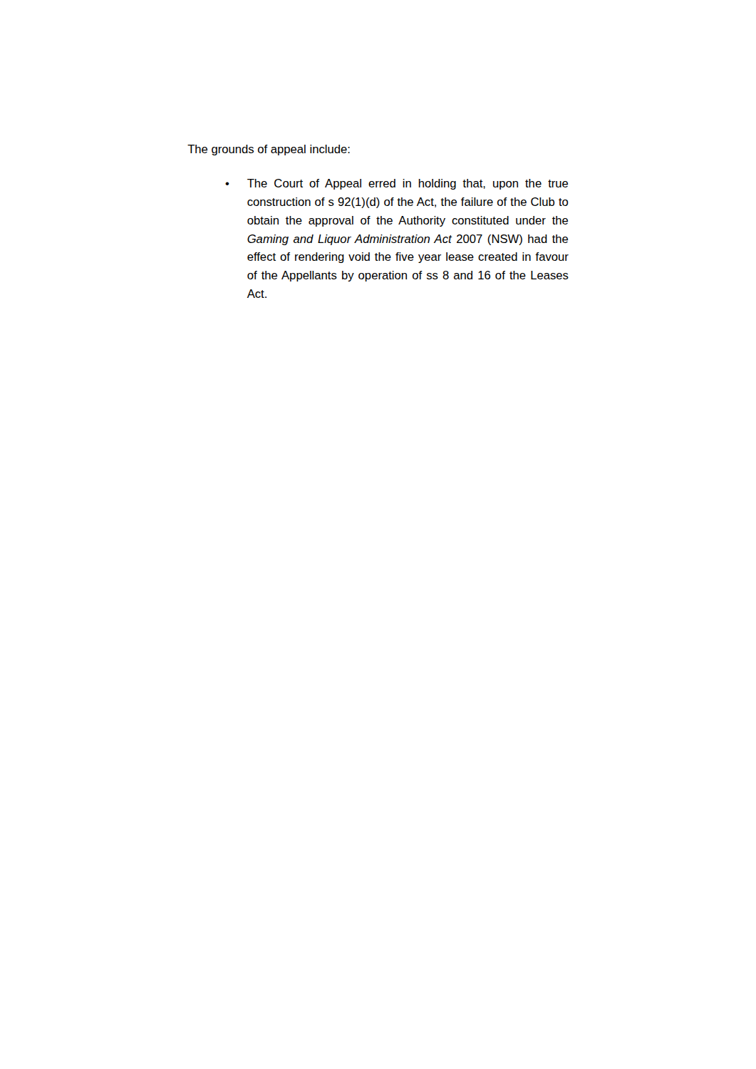The grounds of appeal include:
The Court of Appeal erred in holding that, upon the true construction of s 92(1)(d) of the Act, the failure of the Club to obtain the approval of the Authority constituted under the Gaming and Liquor Administration Act 2007 (NSW) had the effect of rendering void the five year lease created in favour of the Appellants by operation of ss 8 and 16 of the Leases Act.